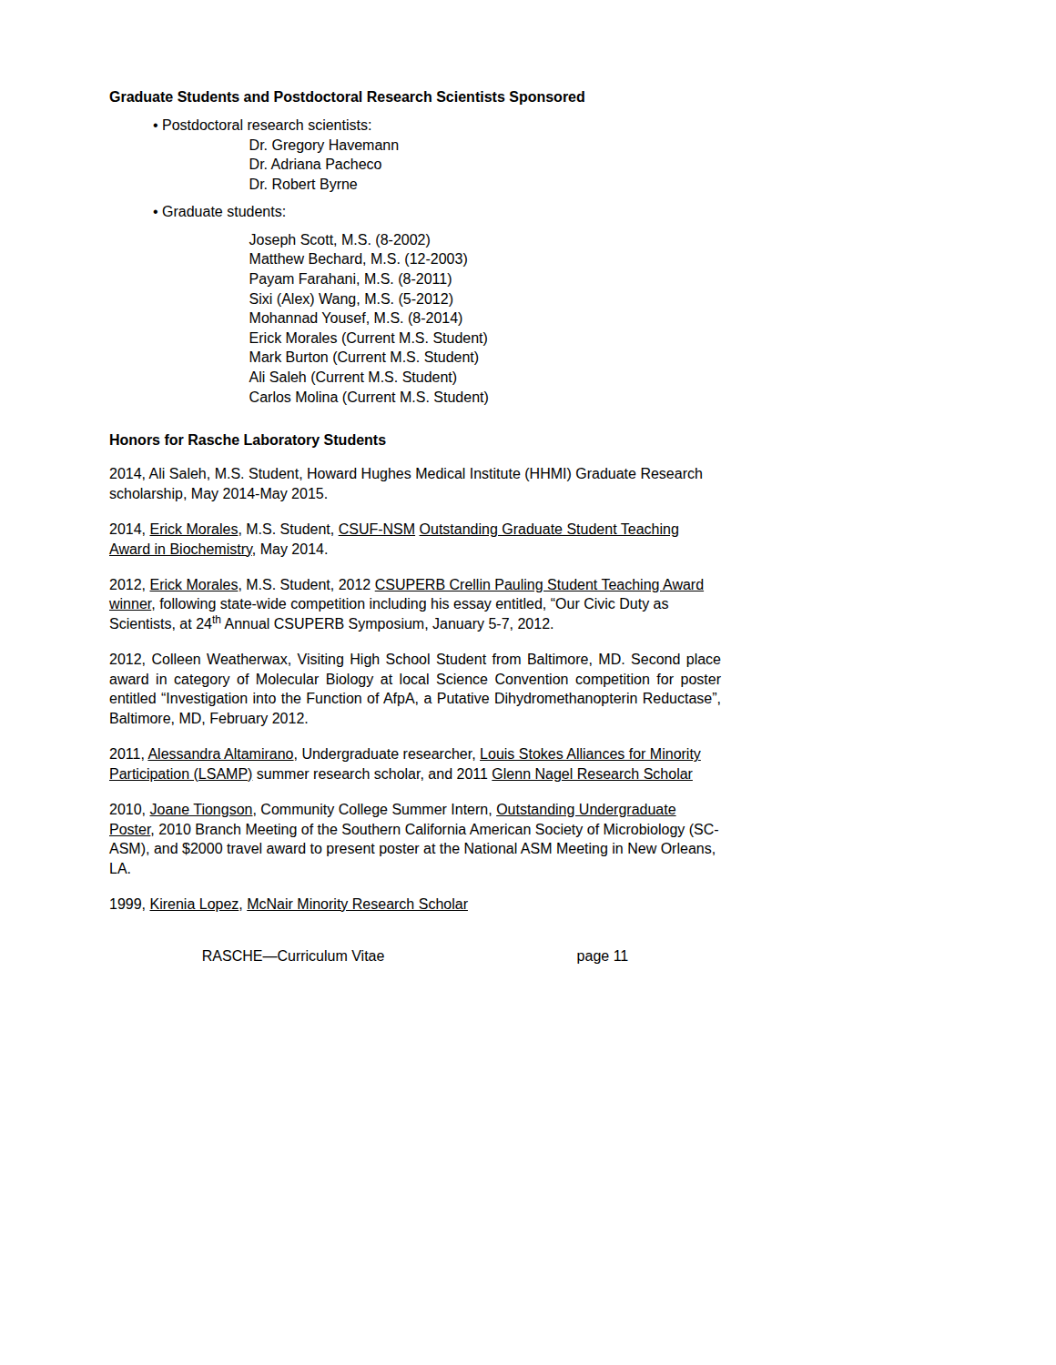Graduate Students and Postdoctoral Research Scientists Sponsored
Postdoctoral research scientists:
Dr. Gregory Havemann Dr. Adriana Pacheco Dr. Robert Byrne
Graduate students:
Joseph Scott, M.S. (8-2002) Matthew Bechard, M.S. (12-2003) Payam Farahani, M.S. (8-2011) Sixi (Alex) Wang, M.S. (5-2012) Mohannad Yousef, M.S. (8-2014) Erick Morales (Current M.S. Student) Mark Burton (Current M.S. Student) Ali Saleh (Current M.S. Student) Carlos Molina (Current M.S. Student)
Honors for Rasche Laboratory Students
2014, Ali Saleh, M.S. Student, Howard Hughes Medical Institute (HHMI) Graduate Research scholarship, May 2014-May 2015.
2014, Erick Morales, M.S. Student, CSUF-NSM Outstanding Graduate Student Teaching Award in Biochemistry, May 2014.
2012, Erick Morales, M.S. Student, 2012 CSUPERB Crellin Pauling Student Teaching Award winner, following state-wide competition including his essay entitled, “Our Civic Duty as Scientists, at 24th Annual CSUPERB Symposium, January 5-7, 2012.
2012, Colleen Weatherwax, Visiting High School Student from Baltimore, MD. Second place award in category of Molecular Biology at local Science Convention competition for poster entitled “Investigation into the Function of AfpA, a Putative Dihydromethanopterin Reductase”, Baltimore, MD, February 2012.
2011, Alessandra Altamirano, Undergraduate researcher, Louis Stokes Alliances for Minority Participation (LSAMP) summer research scholar, and 2011 Glenn Nagel Research Scholar
2010, Joane Tiongson, Community College Summer Intern, Outstanding Undergraduate Poster, 2010 Branch Meeting of the Southern California American Society of Microbiology (SC-ASM), and $2000 travel award to present poster at the National ASM Meeting in New Orleans, LA.
1999, Kirenia Lopez, McNair Minority Research Scholar
RASCHE—Curriculum Vitaepage 11